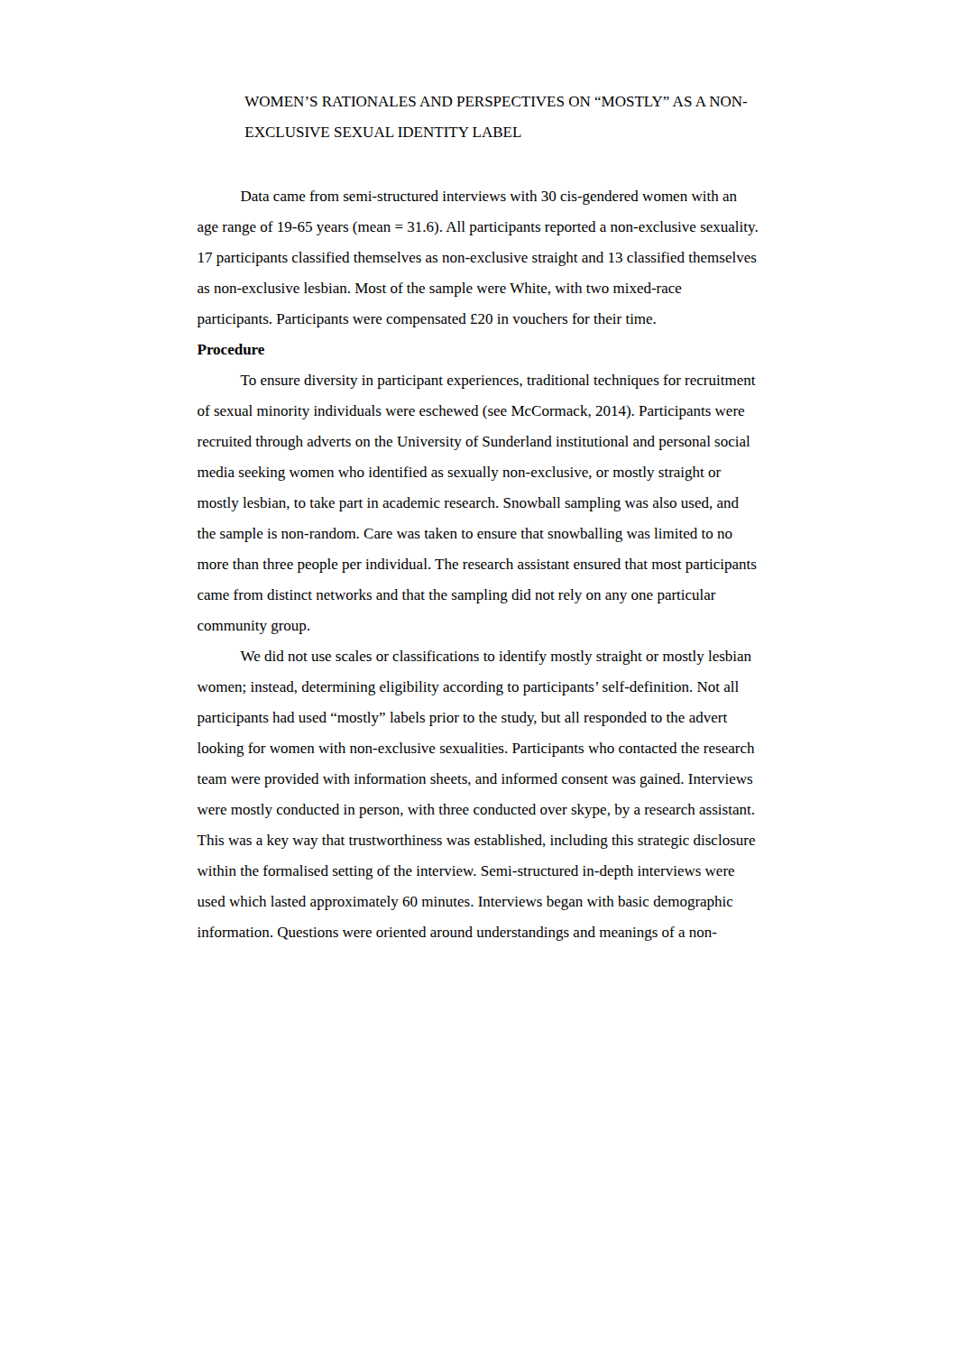Women’s Rationales and Perspectives on “Mostly” as a Non-Exclusive Sexual Identity Label
Data came from semi-structured interviews with 30 cis-gendered women with an age range of 19-65 years (mean = 31.6). All participants reported a non-exclusive sexuality. 17 participants classified themselves as non-exclusive straight and 13 classified themselves as non-exclusive lesbian. Most of the sample were White, with two mixed-race participants. Participants were compensated £20 in vouchers for their time.
Procedure
To ensure diversity in participant experiences, traditional techniques for recruitment of sexual minority individuals were eschewed (see McCormack, 2014). Participants were recruited through adverts on the University of Sunderland institutional and personal social media seeking women who identified as sexually non-exclusive, or mostly straight or mostly lesbian, to take part in academic research. Snowball sampling was also used, and the sample is non-random. Care was taken to ensure that snowballing was limited to no more than three people per individual. The research assistant ensured that most participants came from distinct networks and that the sampling did not rely on any one particular community group.
We did not use scales or classifications to identify mostly straight or mostly lesbian women; instead, determining eligibility according to participants’ self-definition. Not all participants had used “mostly” labels prior to the study, but all responded to the advert looking for women with non-exclusive sexualities. Participants who contacted the research team were provided with information sheets, and informed consent was gained. Interviews were mostly conducted in person, with three conducted over skype, by a research assistant. This was a key way that trustworthiness was established, including this strategic disclosure within the formalised setting of the interview. Semi-structured in-depth interviews were used which lasted approximately 60 minutes. Interviews began with basic demographic information. Questions were oriented around understandings and meanings of a non-